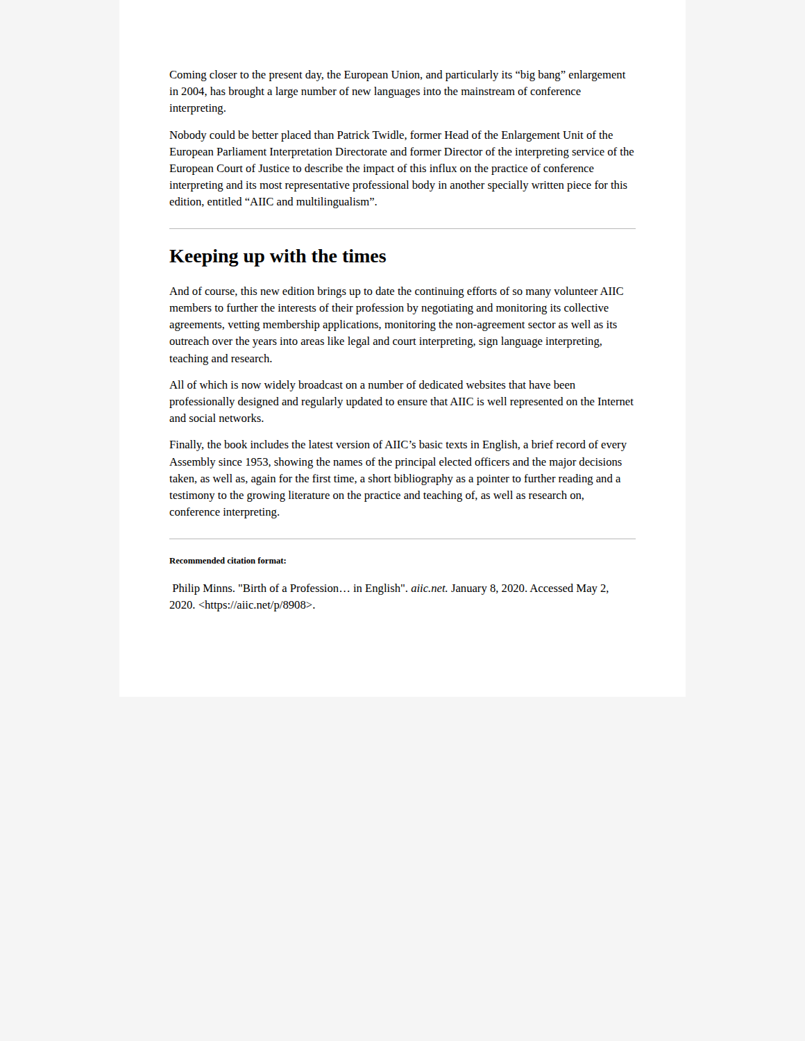Coming closer to the present day, the European Union, and particularly its “big bang” enlargement in 2004, has brought a large number of new languages into the mainstream of conference interpreting.
Nobody could be better placed than Patrick Twidle, former Head of the Enlargement Unit of the European Parliament Interpretation Directorate and former Director of the interpreting service of the European Court of Justice to describe the impact of this influx on the practice of conference interpreting and its most representative professional body in another specially written piece for this edition, entitled “AIIC and multilingualism”.
Keeping up with the times
And of course, this new edition brings up to date the continuing efforts of so many volunteer AIIC members to further the interests of their profession by negotiating and monitoring its collective agreements, vetting membership applications, monitoring the non-agreement sector as well as its outreach over the years into areas like legal and court interpreting, sign language interpreting, teaching and research.
All of which is now widely broadcast on a number of dedicated websites that have been professionally designed and regularly updated to ensure that AIIC is well represented on the Internet and social networks.
Finally, the book includes the latest version of AIIC’s basic texts in English, a brief record of every Assembly since 1953, showing the names of the principal elected officers and the major decisions taken, as well as, again for the first time, a short bibliography as a pointer to further reading and a testimony to the growing literature on the practice and teaching of, as well as research on, conference interpreting.
Recommended citation format:
Philip Minns. "Birth of a Profession… in English". aiic.net. January 8, 2020. Accessed May 2, 2020. <https://aiic.net/p/8908>.